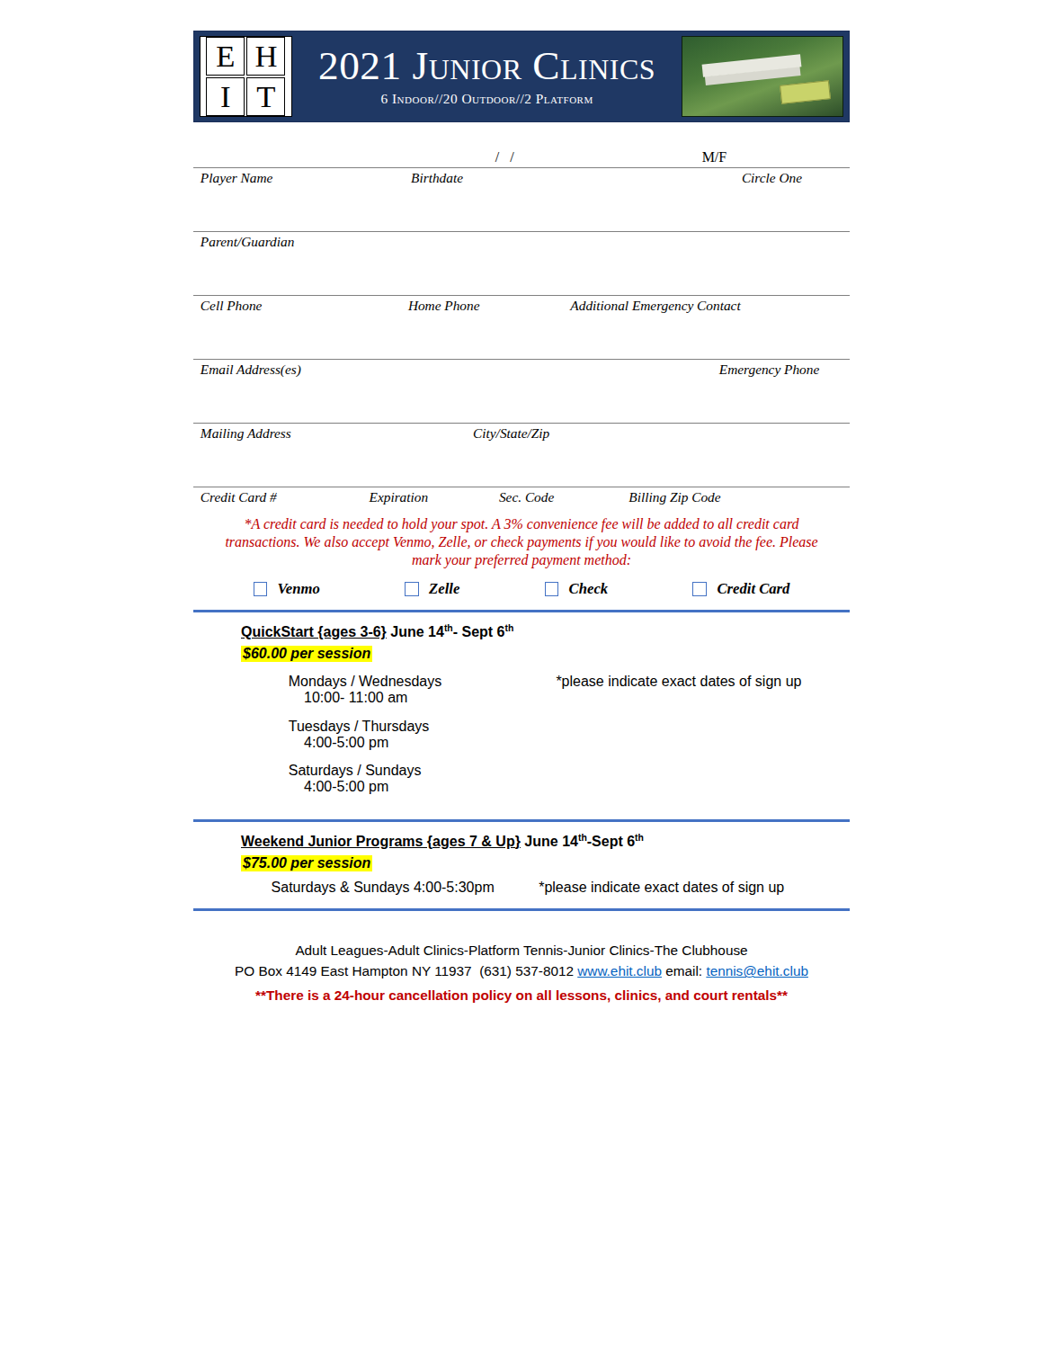E
H
I
T
2021 Junior Clinics
6 Indoor//20 Outdoor//2 Platform
/ / M/F
Player Name Birthdate Circle One
Parent/Guardian
Cell Phone Home Phone Additional Emergency Contact
Email Address(es) Emergency Phone
Mailing Address City/State/Zip
Credit Card # Expiration Sec. Code Billing Zip Code
*A credit card is needed to hold your spot. A 3% convenience fee will be added to all credit card transactions. We also accept Venmo, Zelle, or check payments if you would like to avoid the fee. Please mark your preferred payment method:
Venmo
Zelle
Check
Credit Card
QuickStart {ages 3-6} June 14th- Sept 6th
$60.00 per session
Mondays / Wednesdays
10:00- 11:00 am
Tuesdays / Thursdays
4:00-5:00 pm
Saturdays / Sundays
4:00-5:00 pm
*please indicate exact dates of sign up
Weekend Junior Programs {ages 7 & Up} June 14th-Sept 6th
$75.00 per session
Saturdays & Sundays 4:00-5:30pm
*please indicate exact dates of sign up
Adult Leagues-Adult Clinics-Platform Tennis-Junior Clinics-The Clubhouse
PO Box 4149 East Hampton NY 11937 (631) 537-8012 www.ehit.club email: tennis@ehit.club
**There is a 24-hour cancellation policy on all lessons, clinics, and court rentals**